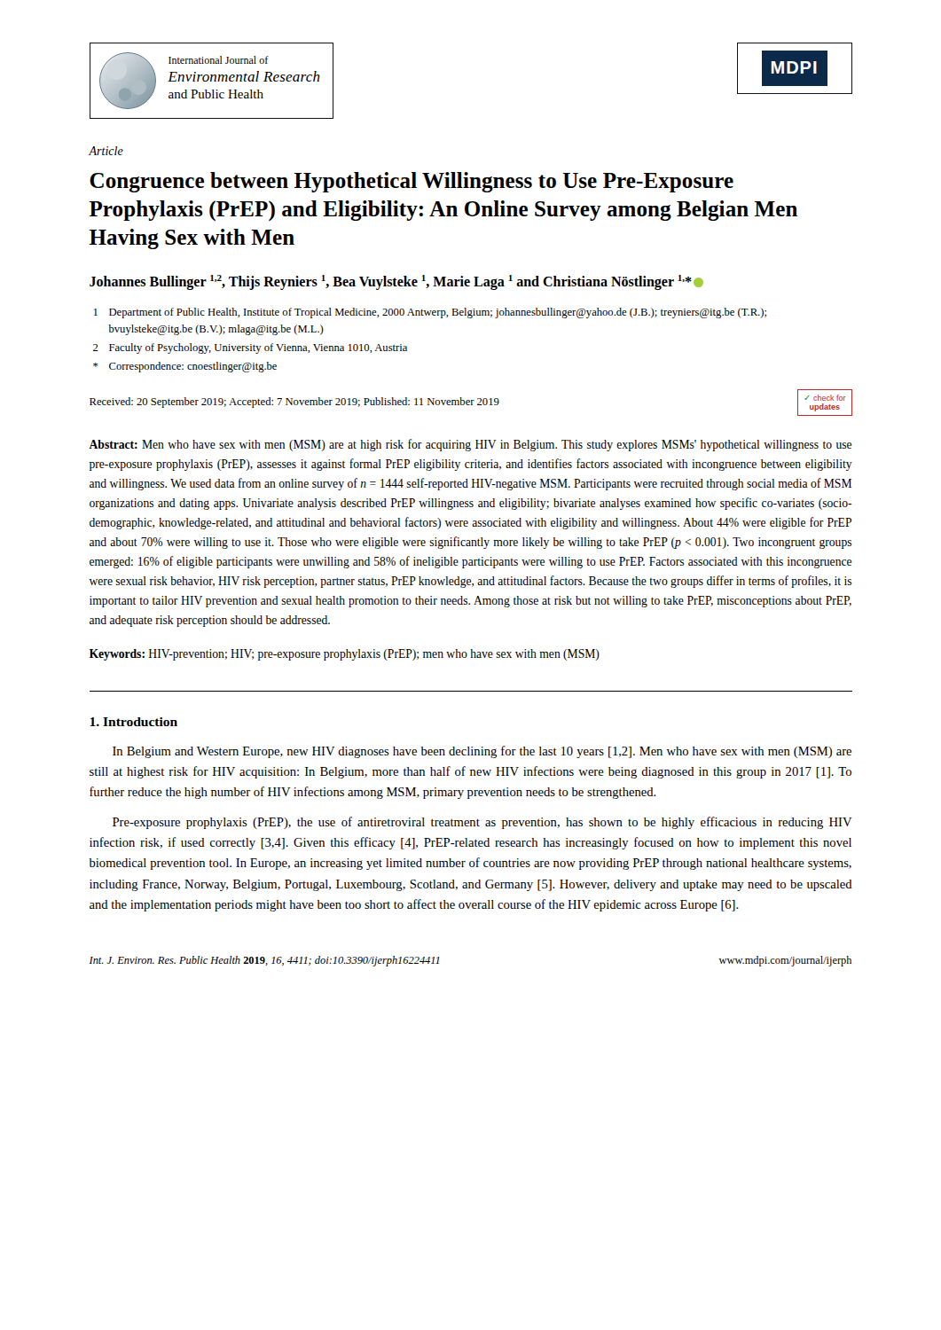International Journal of
Environmental Research
and Public Health
MDPI
Article
Congruence between Hypothetical Willingness to Use Pre-Exposure Prophylaxis (PrEP) and Eligibility: An Online Survey among Belgian Men Having Sex with Men
Johannes Bullinger 1,2, Thijs Reyniers 1, Bea Vuylsteke 1, Marie Laga 1 and Christiana Nöstlinger 1,*
Department of Public Health, Institute of Tropical Medicine, 2000 Antwerp, Belgium; johannesbullinger@yahoo.de (J.B.); treyniers@itg.be (T.R.); bvuylsteke@itg.be (B.V.); mlaga@itg.be (M.L.)
Faculty of Psychology, University of Vienna, Vienna 1010, Austria
Correspondence: cnoestlinger@itg.be
Received: 20 September 2019; Accepted: 7 November 2019; Published: 11 November 2019
✓check forupdates
Abstract: Men who have sex with men (MSM) are at high risk for acquiring HIV in Belgium. This study explores MSMs' hypothetical willingness to use pre-exposure prophylaxis (PrEP), assesses it against formal PrEP eligibility criteria, and identifies factors associated with incongruence between eligibility and willingness. We used data from an online survey of n = 1444 self-reported HIV-negative MSM. Participants were recruited through social media of MSM organizations and dating apps. Univariate analysis described PrEP willingness and eligibility; bivariate analyses examined how specific co-variates (socio-demographic, knowledge-related, and attitudinal and behavioral factors) were associated with eligibility and willingness. About 44% were eligible for PrEP and about 70% were willing to use it. Those who were eligible were significantly more likely be willing to take PrEP (p < 0.001). Two incongruent groups emerged: 16% of eligible participants were unwilling and 58% of ineligible participants were willing to use PrEP. Factors associated with this incongruence were sexual risk behavior, HIV risk perception, partner status, PrEP knowledge, and attitudinal factors. Because the two groups differ in terms of profiles, it is important to tailor HIV prevention and sexual health promotion to their needs. Among those at risk but not willing to take PrEP, misconceptions about PrEP, and adequate risk perception should be addressed.
Keywords: HIV-prevention; HIV; pre-exposure prophylaxis (PrEP); men who have sex with men (MSM)
1. Introduction
In Belgium and Western Europe, new HIV diagnoses have been declining for the last 10 years [1,2]. Men who have sex with men (MSM) are still at highest risk for HIV acquisition: In Belgium, more than half of new HIV infections were being diagnosed in this group in 2017 [1]. To further reduce the high number of HIV infections among MSM, primary prevention needs to be strengthened.
Pre-exposure prophylaxis (PrEP), the use of antiretroviral treatment as prevention, has shown to be highly efficacious in reducing HIV infection risk, if used correctly [3,4]. Given this efficacy [4], PrEP-related research has increasingly focused on how to implement this novel biomedical prevention tool. In Europe, an increasing yet limited number of countries are now providing PrEP through national healthcare systems, including France, Norway, Belgium, Portugal, Luxembourg, Scotland, and Germany [5]. However, delivery and uptake may need to be upscaled and the implementation periods might have been too short to affect the overall course of the HIV epidemic across Europe [6].
Int. J. Environ. Res. Public Health 2019, 16, 4411; doi:10.3390/ijerph16224411
www.mdpi.com/journal/ijerph